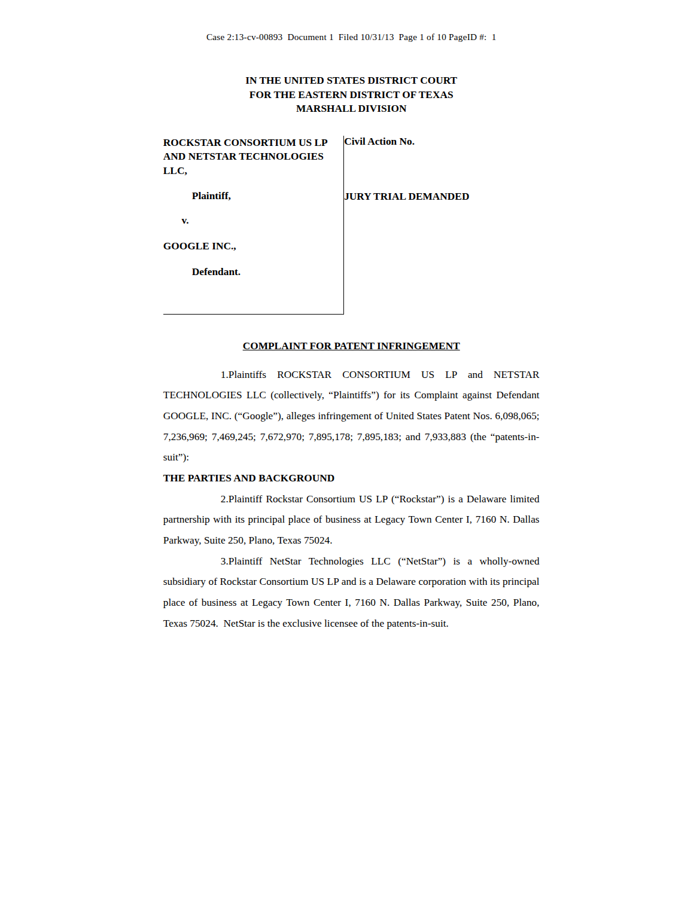Case 2:13-cv-00893 Document 1 Filed 10/31/13 Page 1 of 10 PageID #: 1
IN THE UNITED STATES DISTRICT COURT
FOR THE EASTERN DISTRICT OF TEXAS
MARSHALL DIVISION
| ROCKSTAR CONSORTIUM US LP AND NETSTAR TECHNOLOGIES LLC, Plaintiff, v. GOOGLE INC., Defendant. | Civil Action No. JURY TRIAL DEMANDED |
COMPLAINT FOR PATENT INFRINGEMENT
1. Plaintiffs ROCKSTAR CONSORTIUM US LP and NETSTAR TECHNOLOGIES LLC (collectively, “Plaintiffs”) for its Complaint against Defendant GOOGLE, INC. (“Google”), alleges infringement of United States Patent Nos. 6,098,065; 7,236,969; 7,469,245; 7,672,970; 7,895,178; 7,895,183; and 7,933,883 (the “patents-in-suit”):
THE PARTIES AND BACKGROUND
2. Plaintiff Rockstar Consortium US LP (“Rockstar”) is a Delaware limited partnership with its principal place of business at Legacy Town Center I, 7160 N. Dallas Parkway, Suite 250, Plano, Texas 75024.
3. Plaintiff NetStar Technologies LLC (“NetStar”) is a wholly-owned subsidiary of Rockstar Consortium US LP and is a Delaware corporation with its principal place of business at Legacy Town Center I, 7160 N. Dallas Parkway, Suite 250, Plano, Texas 75024. NetStar is the exclusive licensee of the patents-in-suit.